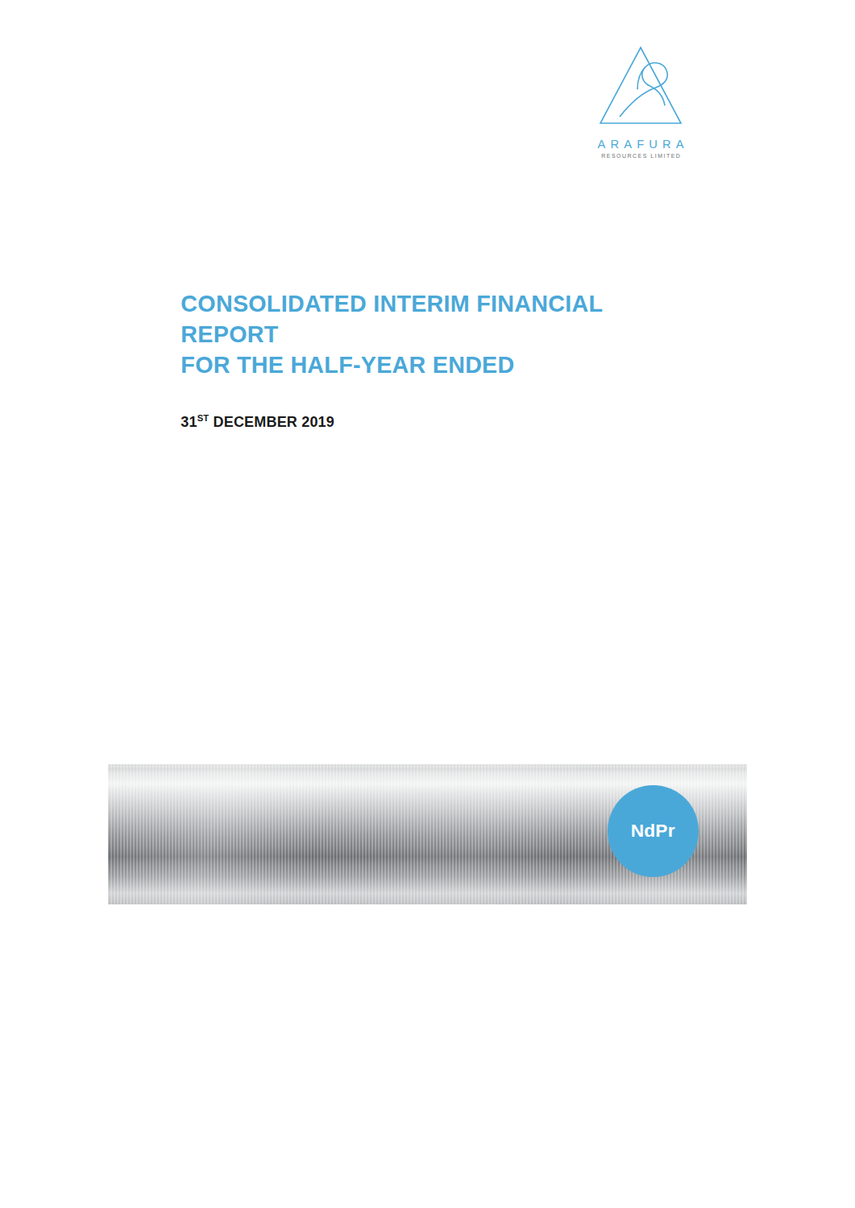ARAFURA
RESOURCES LIMITED
CONSOLIDATED INTERIM FINANCIAL REPORT
FOR THE HALF-YEAR ENDED
31ST DECEMBER 2019
NdPr